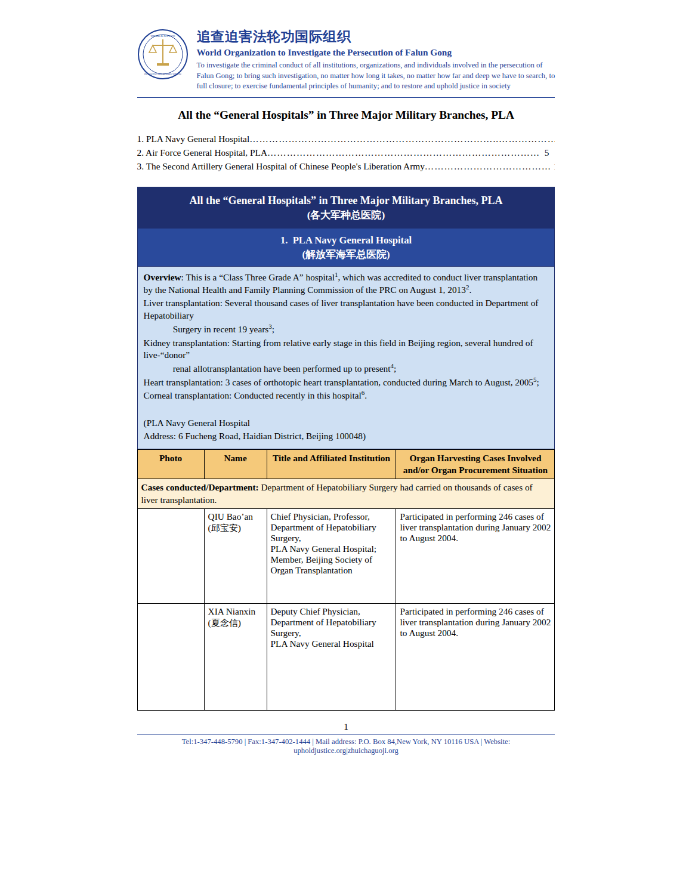UPHOLD JUSTICE INVESTIGATE PERSECUTION
追查迫害法轮功国际组织
World Organization to Investigate the Persecution of Falun Gong
To investigate the criminal conduct of all institutions, organizations, and individuals involved in the persecution of Falun Gong; to bring such investigation, no matter how long it takes, no matter how far and deep we have to search, to full closure; to exercise fundamental principles of humanity; and to restore and uphold justice in society
All the “General Hospitals” in Three Major Military Branches, PLA
1. PLA Navy General Hospital…………………………………………………………………..………………… 1
2. Air Force General Hospital, PLA………………………………………………………………………… 5
3. The Second Artillery General Hospital of Chinese People's Liberation Army………………………………… 11
All the “General Hospitals” in Three Major Military Branches, PLA
(各大军种总医院)
1. PLA Navy General Hospital
(解放军海军总医院)
Overview: This is a “Class Three Grade A” hospital1, which was accredited to conduct liver transplantation by the National Health and Family Planning Commission of the PRC on August 1, 20132.
Liver transplantation: Several thousand cases of liver transplantation have been conducted in Department of Hepatobiliary
Surgery in recent 19 years3;
Kidney transplantation: Starting from relative early stage in this field in Beijing region, several hundred of live-“donor”
renal allotransplantation have been performed up to present4;
Heart transplantation: 3 cases of orthotopic heart transplantation, conducted during March to August, 20055;
Corneal transplantation: Conducted recently in this hospital6.
(PLA Navy General Hospital
Address: 6 Fucheng Road, Haidian District, Beijing 100048)
| Photo | Name | Title and Affiliated Institution | Organ Harvesting Cases Involved and/or Organ Procurement Situation |
| --- | --- | --- | --- |
| Cases conducted/Department: Department of Hepatobiliary Surgery had carried on thousands of cases of liver transplantation. |
| | QIU Bao’an (邱宝安) | Chief Physician, Professor, Department of Hepatobiliary Surgery, PLA Navy General Hospital; Member, Beijing Society of Organ Transplantation | Participated in performing 246 cases of liver transplantation during January 2002 to August 2004. |
| | XIA Nianxin (夏念信) | Deputy Chief Physician, Department of Hepatobiliary Surgery, PLA Navy General Hospital | Participated in performing 246 cases of liver transplantation during January 2002 to August 2004. |
1
Tel:1-347-448-5790 | Fax:1-347-402-1444 | Mail address: P.O. Box 84,New York, NY 10116 USA | Website: upholdjustice.org|zhuichaguoji.org